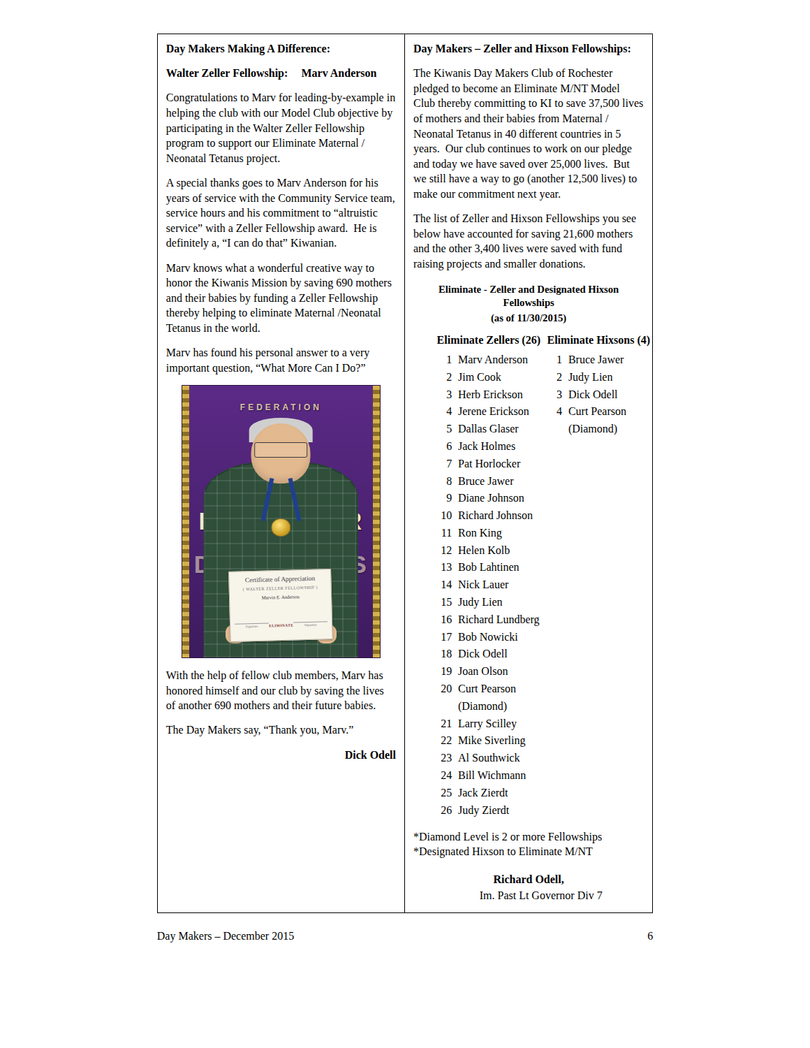Day Makers Making A Difference:
Walter Zeller Fellowship: Marv Anderson
Congratulations to Marv for leading-by-example in helping the club with our Model Club objective by participating in the Walter Zeller Fellowship program to support our Eliminate Maternal / Neonatal Tetanus project.
A special thanks goes to Marv Anderson for his years of service with the Community Service team, service hours and his commitment to “altruistic service” with a Zeller Fellowship award. He is definitely a, “I can do that” Kiwanian.
Marv knows what a wonderful creative way to honor the Kiwanis Mission by saving 690 mothers and their babies by funding a Zeller Fellowship thereby helping to eliminate Maternal /Neonatal Tetanus in the world.
Marv has found his personal answer to a very important question, “What More Can I Do?”
FEDERATION
ROCHESTER
DAY MAKERS
Certificate of Appreciation
( WALTER ZELLER FELLOWSHIP )
Marvin E. Anderson
Signature
ELIMINATE
Signature
With the help of fellow club members, Marv has honored himself and our club by saving the lives of another 690 mothers and their future babies.
The Day Makers say, “Thank you, Marv.”
Dick Odell
Day Makers – Zeller and Hixson Fellowships:
The Kiwanis Day Makers Club of Rochester pledged to become an Eliminate M/NT Model Club thereby committing to KI to save 37,500 lives of mothers and their babies from Maternal / Neonatal Tetanus in 40 different countries in 5 years. Our club continues to work on our pledge and today we have saved over 25,000 lives. But we still have a way to go (another 12,500 lives) to make our commitment next year.
The list of Zeller and Hixson Fellowships you see below have accounted for saving 21,600 mothers and the other 3,400 lives were saved with fund raising projects and smaller donations.
Eliminate - Zeller and Designated Hixson Fellowships
(as of 11/30/2015)
Eliminate Zellers (26)
Marv Anderson
Jim Cook
Herb Erickson
Jerene Erickson
Dallas Glaser
Jack Holmes
Pat Horlocker
Bruce Jawer
Diane Johnson
Richard Johnson
Ron King
Helen Kolb
Bob Lahtinen
Nick Lauer
Judy Lien
Richard Lundberg
Bob Nowicki
Dick Odell
Joan Olson
Curt Pearson (Diamond)
Larry Scilley
Mike Siverling
Al Southwick
Bill Wichmann
Jack Zierdt
Judy Zierdt
Eliminate Hixsons (4)
Bruce Jawer
Judy Lien
Dick Odell
Curt Pearson (Diamond)
*Diamond Level is 2 or more Fellowships
*Designated Hixson to Eliminate M/NT
Richard Odell, Im. Past Lt Governor Div 7
Day Makers – December 2015
6